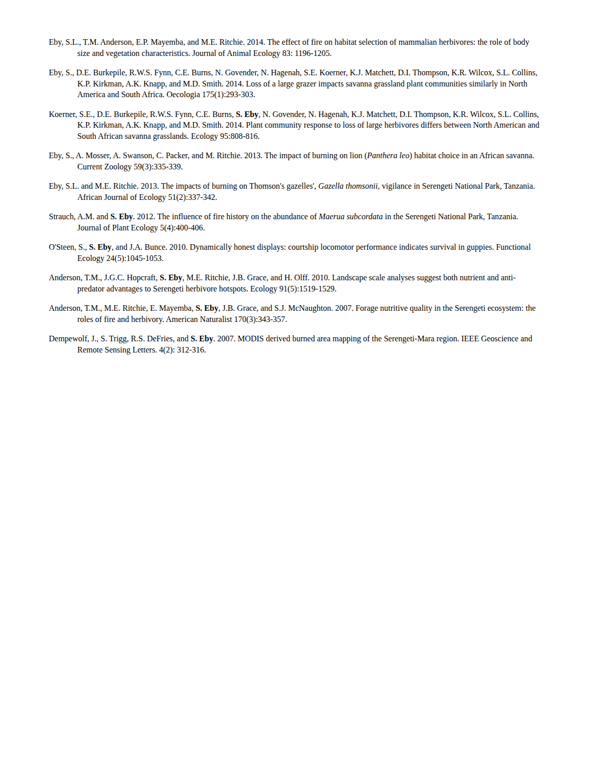Eby, S.L., T.M. Anderson, E.P. Mayemba, and M.E. Ritchie. 2014. The effect of fire on habitat selection of mammalian herbivores: the role of body size and vegetation characteristics. Journal of Animal Ecology 83: 1196-1205.
Eby, S., D.E. Burkepile, R.W.S. Fynn, C.E. Burns, N. Govender, N. Hagenah, S.E. Koerner, K.J. Matchett, D.I. Thompson, K.R. Wilcox, S.L. Collins, K.P. Kirkman, A.K. Knapp, and M.D. Smith. 2014. Loss of a large grazer impacts savanna grassland plant communities similarly in North America and South Africa. Oecologia 175(1):293-303.
Koerner, S.E., D.E. Burkepile, R.W.S. Fynn, C.E. Burns, S. Eby, N. Govender, N. Hagenah, K.J. Matchett, D.I. Thompson, K.R. Wilcox, S.L. Collins, K.P. Kirkman, A.K. Knapp, and M.D. Smith. 2014. Plant community response to loss of large herbivores differs between North American and South African savanna grasslands. Ecology 95:808-816.
Eby, S., A. Mosser, A. Swanson, C. Packer, and M. Ritchie. 2013. The impact of burning on lion (Panthera leo) habitat choice in an African savanna. Current Zoology 59(3):335-339.
Eby, S.L. and M.E. Ritchie. 2013. The impacts of burning on Thomson's gazelles', Gazella thomsonii, vigilance in Serengeti National Park, Tanzania. African Journal of Ecology 51(2):337-342.
Strauch, A.M. and S. Eby. 2012. The influence of fire history on the abundance of Maerua subcordata in the Serengeti National Park, Tanzania. Journal of Plant Ecology 5(4):400-406.
O'Steen, S., S. Eby, and J.A. Bunce. 2010. Dynamically honest displays: courtship locomotor performance indicates survival in guppies. Functional Ecology 24(5):1045-1053.
Anderson, T.M., J.G.C. Hopcraft, S. Eby, M.E. Ritchie, J.B. Grace, and H. Olff. 2010. Landscape scale analyses suggest both nutrient and anti-predator advantages to Serengeti herbivore hotspots. Ecology 91(5):1519-1529.
Anderson, T.M., M.E. Ritchie, E. Mayemba, S. Eby, J.B. Grace, and S.J. McNaughton. 2007. Forage nutritive quality in the Serengeti ecosystem: the roles of fire and herbivory. American Naturalist 170(3):343-357.
Dempewolf, J., S. Trigg, R.S. DeFries, and S. Eby. 2007. MODIS derived burned area mapping of the Serengeti-Mara region. IEEE Geoscience and Remote Sensing Letters. 4(2): 312-316.